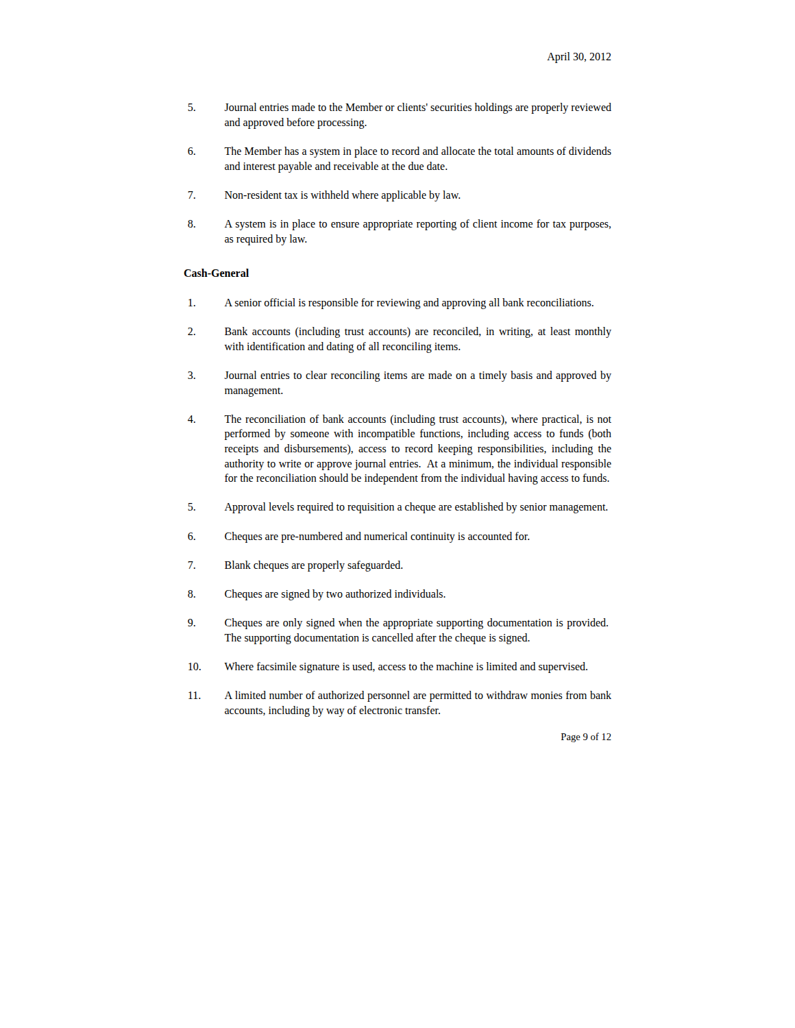April 30, 2012
5. Journal entries made to the Member or clients' securities holdings are properly reviewed and approved before processing.
6. The Member has a system in place to record and allocate the total amounts of dividends and interest payable and receivable at the due date.
7. Non-resident tax is withheld where applicable by law.
8. A system is in place to ensure appropriate reporting of client income for tax purposes, as required by law.
Cash-General
1. A senior official is responsible for reviewing and approving all bank reconciliations.
2. Bank accounts (including trust accounts) are reconciled, in writing, at least monthly with identification and dating of all reconciling items.
3. Journal entries to clear reconciling items are made on a timely basis and approved by management.
4. The reconciliation of bank accounts (including trust accounts), where practical, is not performed by someone with incompatible functions, including access to funds (both receipts and disbursements), access to record keeping responsibilities, including the authority to write or approve journal entries. At a minimum, the individual responsible for the reconciliation should be independent from the individual having access to funds.
5. Approval levels required to requisition a cheque are established by senior management.
6. Cheques are pre-numbered and numerical continuity is accounted for.
7. Blank cheques are properly safeguarded.
8. Cheques are signed by two authorized individuals.
9. Cheques are only signed when the appropriate supporting documentation is provided. The supporting documentation is cancelled after the cheque is signed.
10. Where facsimile signature is used, access to the machine is limited and supervised.
11. A limited number of authorized personnel are permitted to withdraw monies from bank accounts, including by way of electronic transfer.
Page 9 of 12